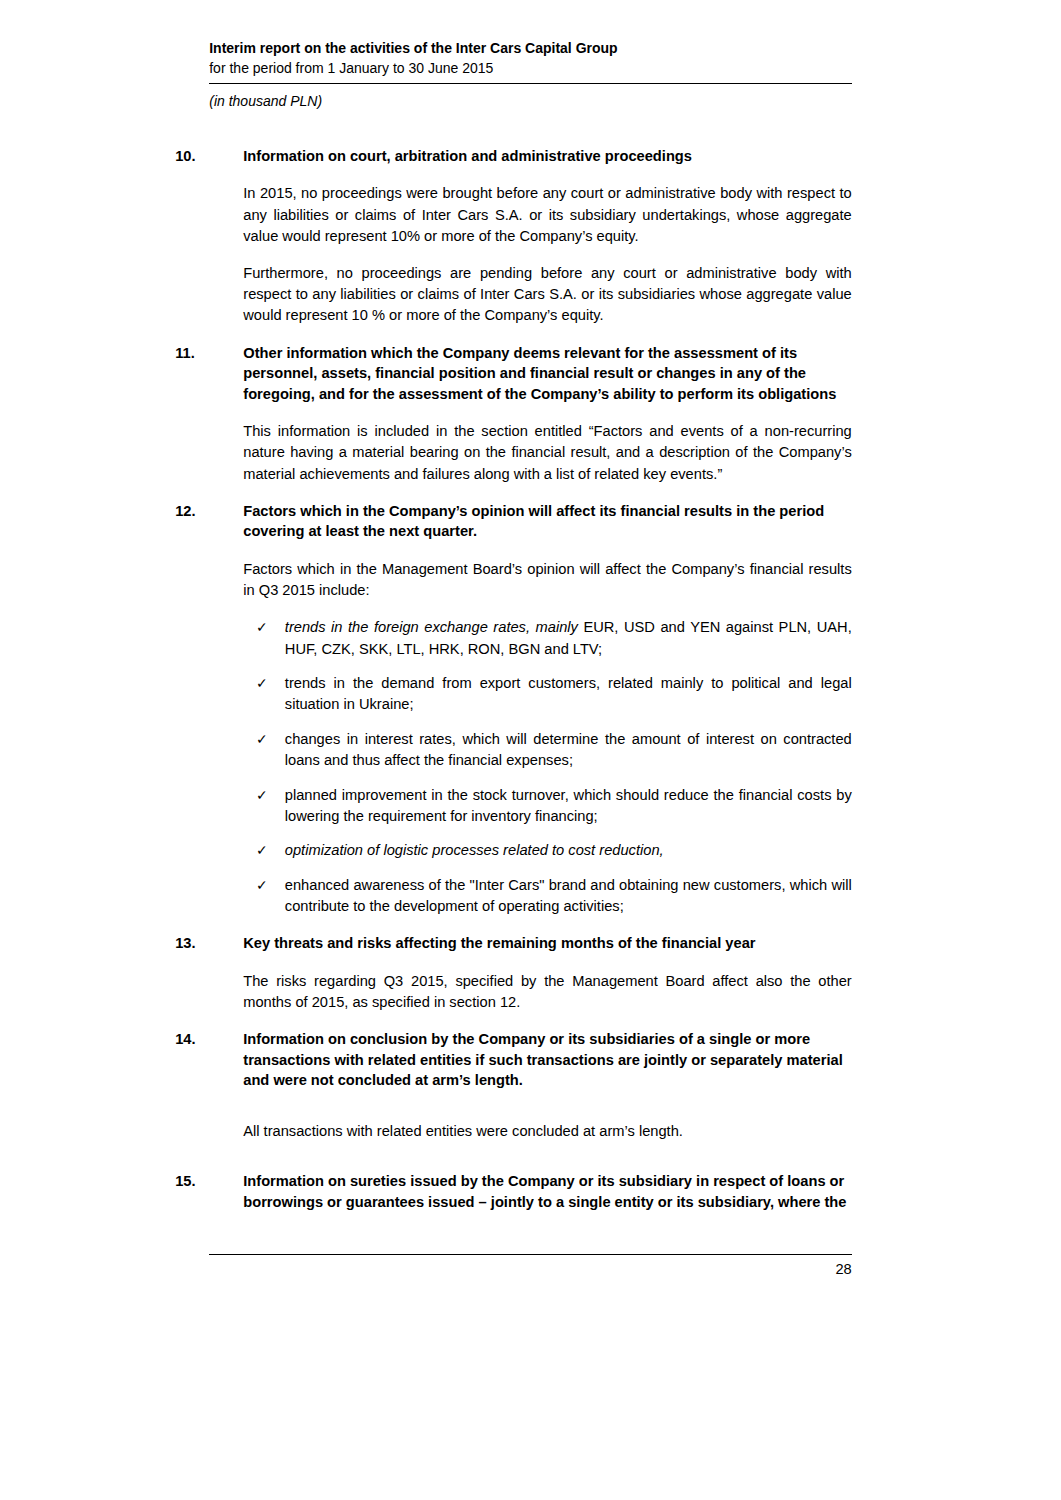Interim report on the activities of the Inter Cars Capital Group
for the period from 1 January to 30 June 2015
(in thousand PLN)
10. Information on court, arbitration and administrative proceedings
In 2015, no proceedings were brought before any court or administrative body with respect to any liabilities or claims of Inter Cars S.A. or its subsidiary undertakings, whose aggregate value would represent 10% or more of the Company’s equity.
Furthermore, no proceedings are pending before any court or administrative body with respect to any liabilities or claims of Inter Cars S.A. or its subsidiaries whose aggregate value would represent 10 % or more of the Company’s equity.
11. Other information which the Company deems relevant for the assessment of its personnel, assets, financial position and financial result or changes in any of the foregoing, and for the assessment of the Company’s ability to perform its obligations
This information is included in the section entitled “Factors and events of a non-recurring nature having a material bearing on the financial result, and a description of the Company’s material achievements and failures along with a list of related key events.”
12. Factors which in the Company’s opinion will affect its financial results in the period covering at least the next quarter.
Factors which in the Management Board’s opinion will affect the Company’s financial results in Q3 2015 include:
trends in the foreign exchange rates, mainly EUR, USD and YEN against PLN, UAH, HUF, CZK, SKK, LTL, HRK, RON, BGN and LTV;
trends in the demand from export customers, related mainly to political and legal situation in Ukraine;
changes in interest rates, which will determine the amount of interest on contracted loans and thus affect the financial expenses;
planned improvement in the stock turnover, which should reduce the financial costs by lowering the requirement for inventory financing;
optimization of logistic processes related to cost reduction,
enhanced awareness of the "Inter Cars" brand and obtaining new customers, which will contribute to the development of operating activities;
13. Key threats and risks affecting the remaining months of the financial year
The risks regarding Q3 2015, specified by the Management Board affect also the other months of 2015, as specified in section 12.
14. Information on conclusion by the Company or its subsidiaries of a single or more transactions with related entities if such transactions are jointly or separately material and were not concluded at arm’s length.
All transactions with related entities were concluded at arm’s length.
15. Information on sureties issued by the Company or its subsidiary in respect of loans or borrowings or guarantees issued – jointly to a single entity or its subsidiary, where the
28